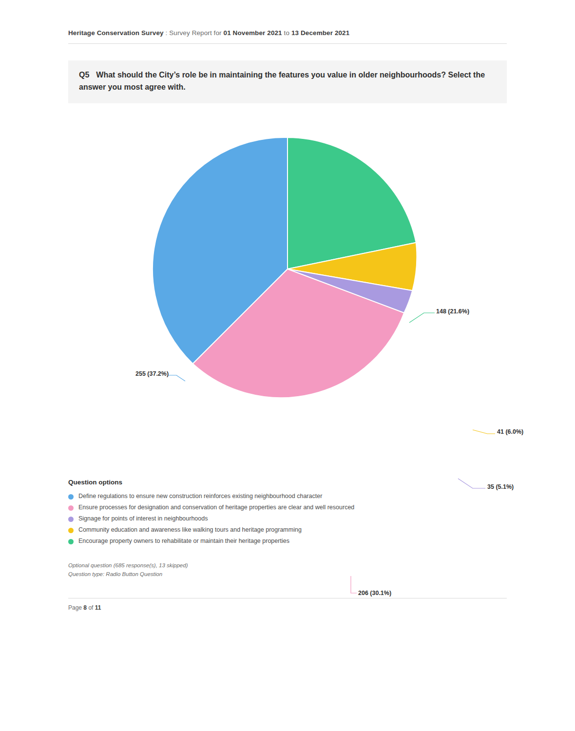Heritage Conservation Survey : Survey Report for 01 November 2021 to 13 December 2021
Q5 What should the City’s role be in maintaining the features you value in older neighbourhoods? Select the answer you most agree with.
Pie slices: center (310,310) r=270. Start at 12 o'clock, clockwise. Green 21.6%, Yellow 6.0%, Purple 5.1%, Pink 30.1%, Blue 37.2%
148 (21.6%)
41 (6.0%)
35 (5.1%)
206 (30.1%)
255 (37.2%)
Question options
Define regulations to ensure new construction reinforces existing neighbourhood character
Ensure processes for designation and conservation of heritage properties are clear and well resourced
Signage for points of interest in neighbourhoods
Community education and awareness like walking tours and heritage programming
Encourage property owners to rehabilitate or maintain their heritage properties
Optional question (685 response(s), 13 skipped)
Question type: Radio Button Question
Page 8 of 11